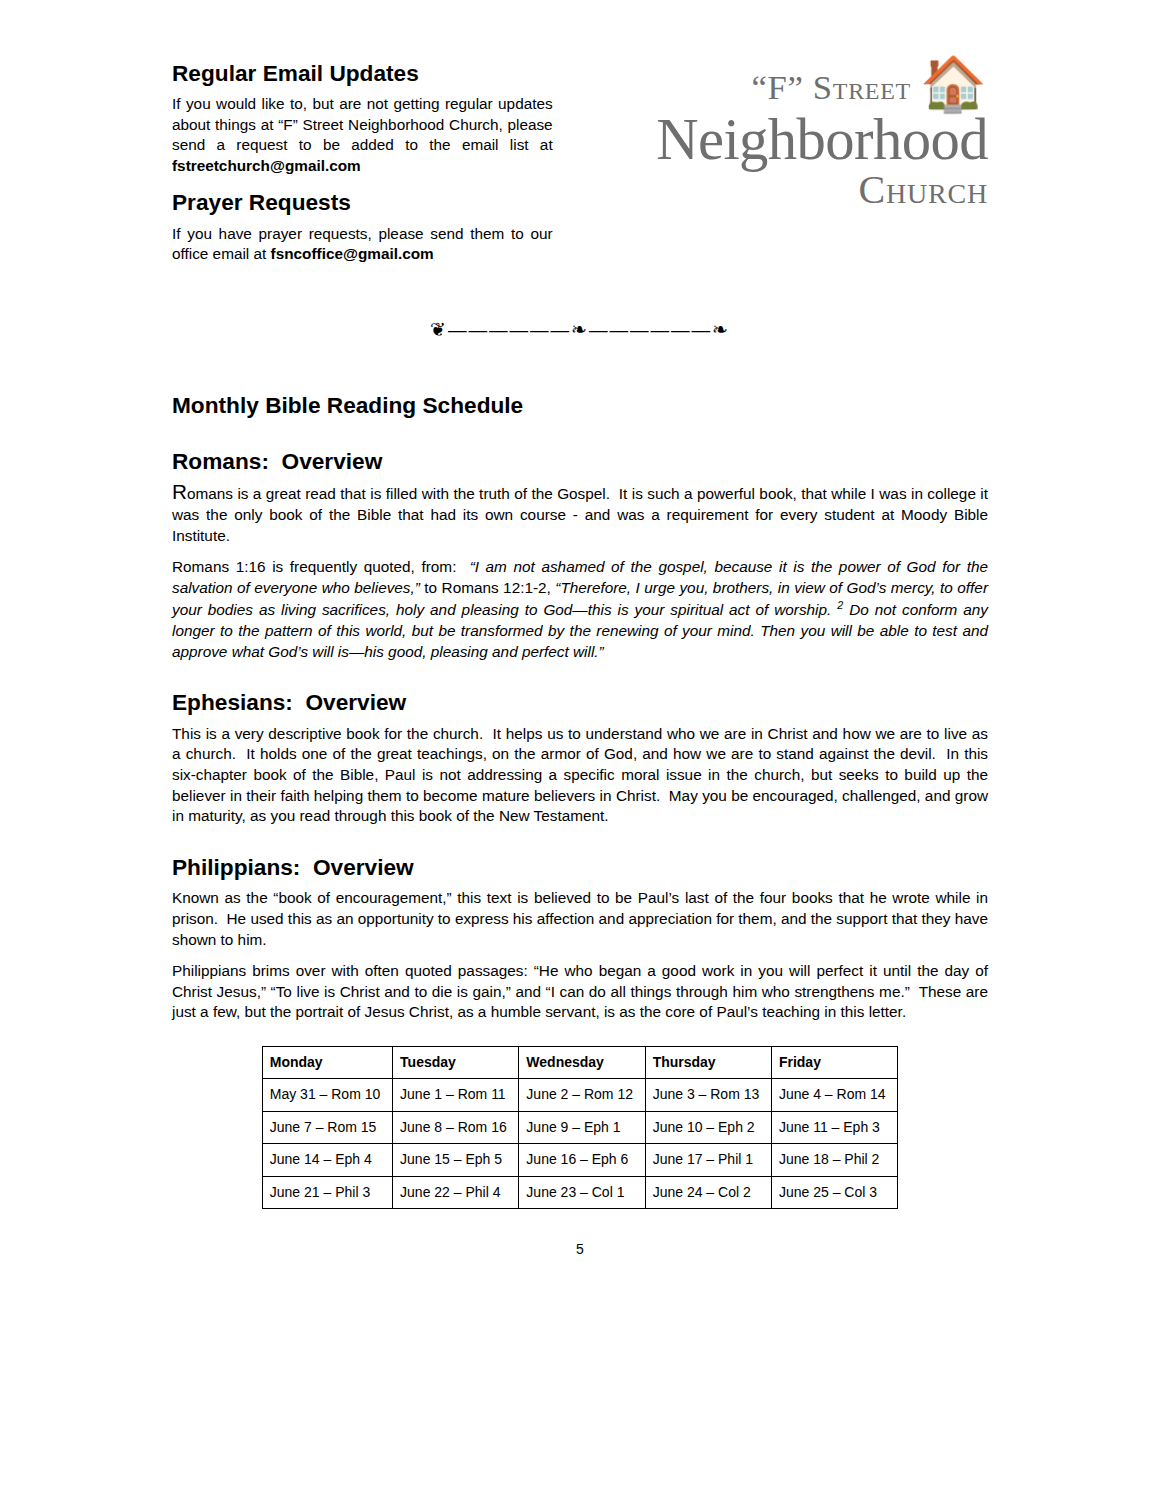Regular Email Updates
If you would like to, but are not getting regular updates about things at “F” Street Neighborhood Church, please send a request to be added to the email list at fstreetchurch@gmail.com
Prayer Requests
If you have prayer requests, please send them to our office email at fsncoffice@gmail.com
“F” Street 🏠
Neighborhood
Church
❦——————❧——————❧
Monthly Bible Reading Schedule
Romans: Overview
Romans is a great read that is filled with the truth of the Gospel. It is such a powerful book, that while I was in college it was the only book of the Bible that had its own course - and was a requirement for every student at Moody Bible Institute.
Romans 1:16 is frequently quoted, from: “I am not ashamed of the gospel, because it is the power of God for the salvation of everyone who believes,” to Romans 12:1-2, “Therefore, I urge you, brothers, in view of God’s mercy, to offer your bodies as living sacrifices, holy and pleasing to God—this is your spiritual act of worship. 2 Do not conform any longer to the pattern of this world, but be transformed by the renewing of your mind. Then you will be able to test and approve what God’s will is—his good, pleasing and perfect will.”
Ephesians: Overview
This is a very descriptive book for the church. It helps us to understand who we are in Christ and how we are to live as a church. It holds one of the great teachings, on the armor of God, and how we are to stand against the devil. In this six-chapter book of the Bible, Paul is not addressing a specific moral issue in the church, but seeks to build up the believer in their faith helping them to become mature believers in Christ. May you be encouraged, challenged, and grow in maturity, as you read through this book of the New Testament.
Philippians: Overview
Known as the “book of encouragement,” this text is believed to be Paul’s last of the four books that he wrote while in prison. He used this as an opportunity to express his affection and appreciation for them, and the support that they have shown to him.
Philippians brims over with often quoted passages: “He who began a good work in you will perfect it until the day of Christ Jesus,” “To live is Christ and to die is gain,” and “I can do all things through him who strengthens me.” These are just a few, but the portrait of Jesus Christ, as a humble servant, is as the core of Paul’s teaching in this letter.
| Monday | Tuesday | Wednesday | Thursday | Friday |
| --- | --- | --- | --- | --- |
| May 31 – Rom 10 | June 1 – Rom 11 | June 2 – Rom 12 | June 3 – Rom 13 | June 4 – Rom 14 |
| June 7 – Rom 15 | June 8 – Rom 16 | June 9 – Eph 1 | June 10 – Eph 2 | June 11 – Eph 3 |
| June 14 – Eph 4 | June 15 – Eph 5 | June 16 – Eph 6 | June 17 – Phil 1 | June 18 – Phil 2 |
| June 21 – Phil 3 | June 22 – Phil 4 | June 23 – Col 1 | June 24 – Col 2 | June 25 – Col 3 |
5